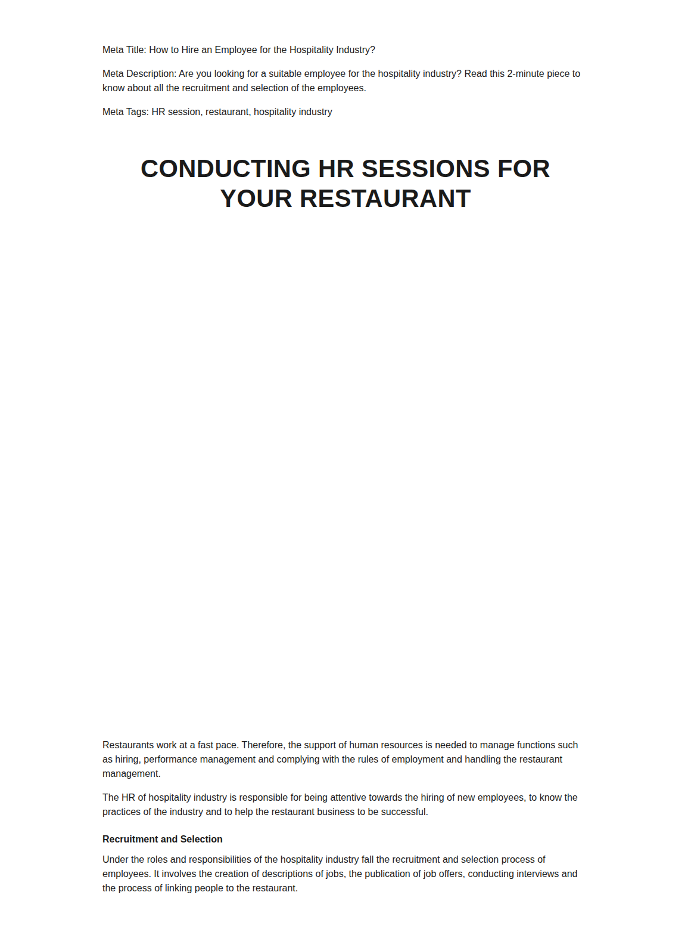Meta Title: How to Hire an Employee for the Hospitality Industry?
Meta Description: Are you looking for a suitable employee for the hospitality industry? Read this 2-minute piece to know about all the recruitment and selection of the employees.
Meta Tags: HR session, restaurant, hospitality industry
CONDUCTING HR SESSIONS FOR YOUR RESTAURANT
Restaurants work at a fast pace. Therefore, the support of human resources is needed to manage functions such as hiring, performance management and complying with the rules of employment and handling the restaurant management.
The HR of hospitality industry is responsible for being attentive towards the hiring of new employees, to know the practices of the industry and to help the restaurant business to be successful.
Recruitment and Selection
Under the roles and responsibilities of the hospitality industry fall the recruitment and selection process of employees. It involves the creation of descriptions of jobs, the publication of job offers, conducting interviews and the process of linking people to the restaurant.